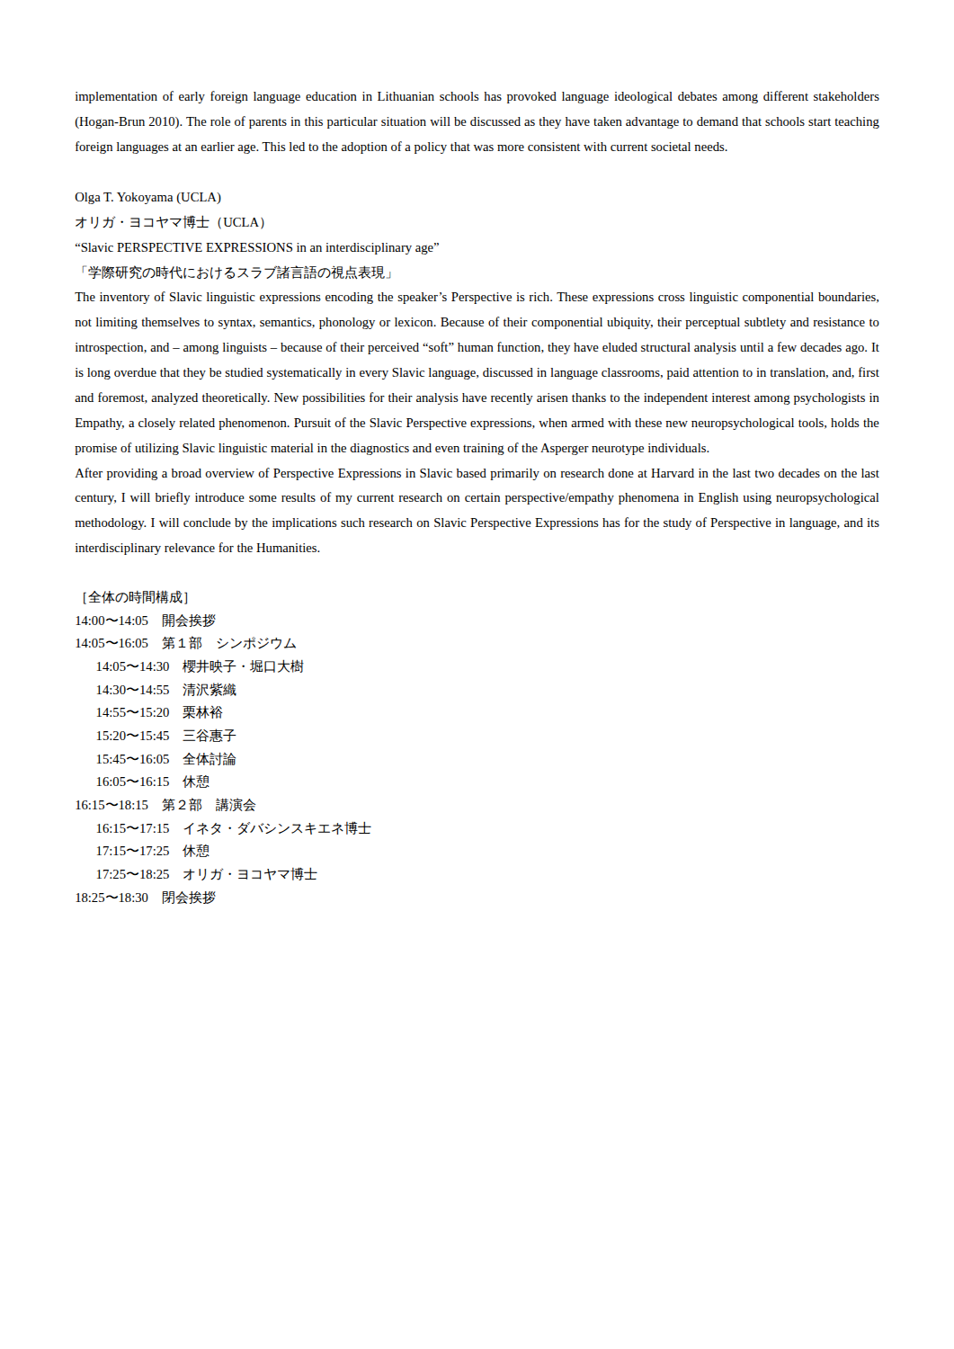implementation of early foreign language education in Lithuanian schools has provoked language ideological debates among different stakeholders (Hogan-Brun 2010). The role of parents in this particular situation will be discussed as they have taken advantage to demand that schools start teaching foreign languages at an earlier age. This led to the adoption of a policy that was more consistent with current societal needs.
Olga T. Yokoyama (UCLA)
オリガ・ヨコヤマ博士（UCLA）
“Slavic PERSPECTIVE EXPRESSIONS in an interdisciplinary age”
「学際研究の時代におけるスラブ諸言語の視点表現」
The inventory of Slavic linguistic expressions encoding the speaker’s Perspective is rich. These expressions cross linguistic componential boundaries, not limiting themselves to syntax, semantics, phonology or lexicon. Because of their componential ubiquity, their perceptual subtlety and resistance to introspection, and – among linguists – because of their perceived “soft” human function, they have eluded structural analysis until a few decades ago. It is long overdue that they be studied systematically in every Slavic language, discussed in language classrooms, paid attention to in translation, and, first and foremost, analyzed theoretically. New possibilities for their analysis have recently arisen thanks to the independent interest among psychologists in Empathy, a closely related phenomenon. Pursuit of the Slavic Perspective expressions, when armed with these new neuropsychological tools, holds the promise of utilizing Slavic linguistic material in the diagnostics and even training of the Asperger neurotype individuals.
After providing a broad overview of Perspective Expressions in Slavic based primarily on research done at Harvard in the last two decades on the last century, I will briefly introduce some results of my current research on certain perspective/empathy phenomena in English using neuropsychological methodology. I will conclude by the implications such research on Slavic Perspective Expressions has for the study of Perspective in language, and its interdisciplinary relevance for the Humanities.
［全体の時間構成］
14:00〜14:05　開会挨拶
14:05〜16:05　第１部　シンポジウム
14:05〜14:30　櫻井映子・堀口大樹
14:30〜14:55　清沢紫織
14:55〜15:20　栗林裕
15:20〜15:45　三谷惠子
15:45〜16:05　全体討論
16:05〜16:15　休憩
16:15〜18:15　第２部　講演会
16:15〜17:15　イネタ・ダバシンスキエネ博士
17:15〜17:25　休憩
17:25〜18:25　オリガ・ヨコヤマ博士
18:25〜18:30　閉会挨拶